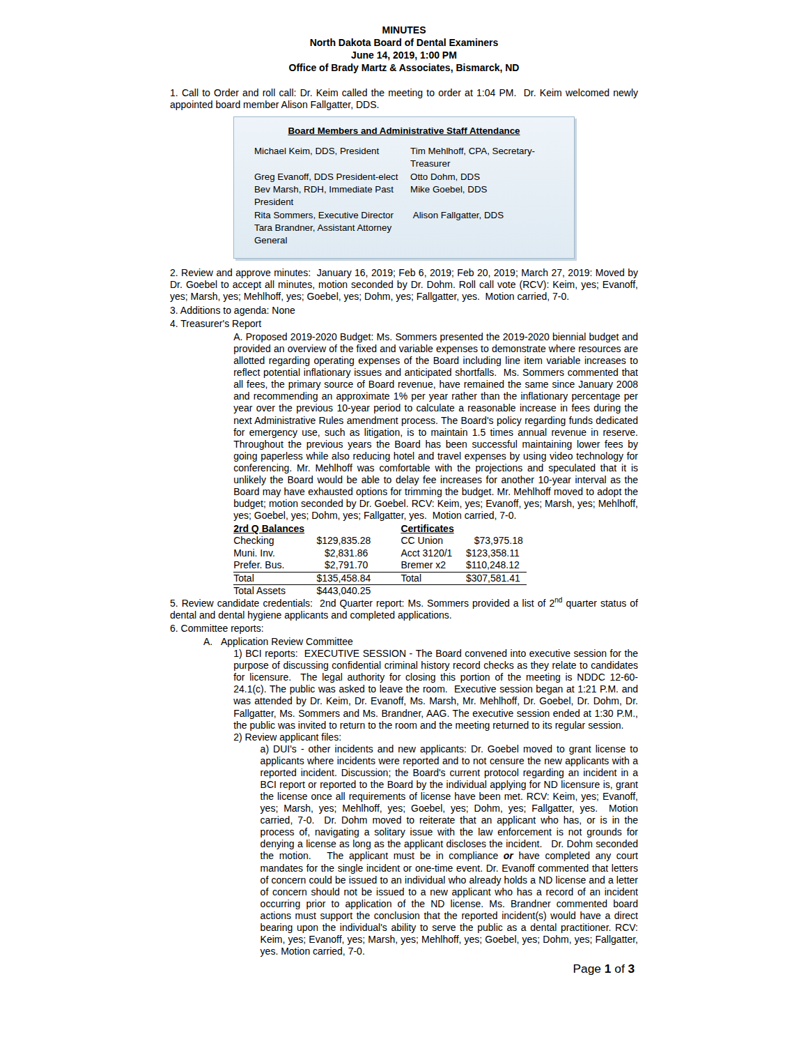MINUTES
North Dakota Board of Dental Examiners
June 14, 2019, 1:00 PM
Office of Brady Martz & Associates, Bismarck, ND
1. Call to Order and roll call: Dr. Keim called the meeting to order at 1:04 PM. Dr. Keim welcomed newly appointed board member Alison Fallgatter, DDS.
Board Members and Administrative Staff Attendance
| Michael Keim, DDS, President | Tim Mehlhoff, CPA, Secretary-Treasurer |
| Greg Evanoff, DDS President-elect | Otto Dohm, DDS |
| Bev Marsh, RDH, Immediate Past President | Mike Goebel, DDS |
| Rita Sommers, Executive Director | Alison Fallgatter, DDS |
| Tara Brandner, Assistant Attorney General | |
2. Review and approve minutes: January 16, 2019; Feb 6, 2019; Feb 20, 2019; March 27, 2019: Moved by Dr. Goebel to accept all minutes, motion seconded by Dr. Dohm. Roll call vote (RCV): Keim, yes; Evanoff, yes; Marsh, yes; Mehlhoff, yes; Goebel, yes; Dohm, yes; Fallgatter, yes. Motion carried, 7-0.
3. Additions to agenda: None
4. Treasurer's Report
A. Proposed 2019-2020 Budget: Ms. Sommers presented the 2019-2020 biennial budget and provided an overview of the fixed and variable expenses to demonstrate where resources are allotted regarding operating expenses of the Board including line item variable increases to reflect potential inflationary issues and anticipated shortfalls. Ms. Sommers commented that all fees, the primary source of Board revenue, have remained the same since January 2008 and recommending an approximate 1% per year rather than the inflationary percentage per year over the previous 10-year period to calculate a reasonable increase in fees during the next Administrative Rules amendment process. The Board's policy regarding funds dedicated for emergency use, such as litigation, is to maintain 1.5 times annual revenue in reserve. Throughout the previous years the Board has been successful maintaining lower fees by going paperless while also reducing hotel and travel expenses by using video technology for conferencing. Mr. Mehlhoff was comfortable with the projections and speculated that it is unlikely the Board would be able to delay fee increases for another 10-year interval as the Board may have exhausted options for trimming the budget. Mr. Mehlhoff moved to adopt the budget; motion seconded by Dr. Goebel. RCV: Keim, yes; Evanoff, yes; Marsh, yes; Mehlhoff, yes; Goebel, yes; Dohm, yes; Fallgatter, yes. Motion carried, 7-0.
| 2rd Q Balances | | Certificates | |
| Checking | $129,835.28 | CC Union | $73,975.18 |
| Muni. Inv. | $2,831.86 | Acct 3120/1 | $123,358.11 |
| Prefer. Bus. | $2,791.70 | Bremer x2 | $110,248.12 |
| Total | $135,458.84 | Total | $307,581.41 |
| Total Assets | $443,040.25 | | |
5. Review candidate credentials: 2nd Quarter report: Ms. Sommers provided a list of 2nd quarter status of dental and dental hygiene applicants and completed applications.
6. Committee reports:
A. Application Review Committee
1) BCI reports: EXECUTIVE SESSION - The Board convened into executive session for the purpose of discussing confidential criminal history record checks as they relate to candidates for licensure. The legal authority for closing this portion of the meeting is NDDC 12-60-24.1(c). The public was asked to leave the room. Executive session began at 1:21 P.M. and was attended by Dr. Keim, Dr. Evanoff, Ms. Marsh, Mr. Mehlhoff, Dr. Goebel, Dr. Dohm, Dr. Fallgatter, Ms. Sommers and Ms. Brandner, AAG. The executive session ended at 1:30 P.M., the public was invited to return to the room and the meeting returned to its regular session.
2) Review applicant files:
a) DUI's - other incidents and new applicants: Dr. Goebel moved to grant license to applicants where incidents were reported and to not censure the new applicants with a reported incident. Discussion; the Board's current protocol regarding an incident in a BCI report or reported to the Board by the individual applying for ND licensure is, grant the license once all requirements of license have been met. RCV: Keim, yes; Evanoff, yes; Marsh, yes; Mehlhoff, yes; Goebel, yes; Dohm, yes; Fallgatter, yes. Motion carried, 7-0. Dr. Dohm moved to reiterate that an applicant who has, or is in the process of, navigating a solitary issue with the law enforcement is not grounds for denying a license as long as the applicant discloses the incident. Dr. Dohm seconded the motion. The applicant must be in compliance or have completed any court mandates for the single incident or one-time event. Dr. Evanoff commented that letters of concern could be issued to an individual who already holds a ND license and a letter of concern should not be issued to a new applicant who has a record of an incident occurring prior to application of the ND license. Ms. Brandner commented board actions must support the conclusion that the reported incident(s) would have a direct bearing upon the individual's ability to serve the public as a dental practitioner. RCV: Keim, yes; Evanoff, yes; Marsh, yes; Mehlhoff, yes; Goebel, yes; Dohm, yes; Fallgatter, yes. Motion carried, 7-0.
Page 1 of 3